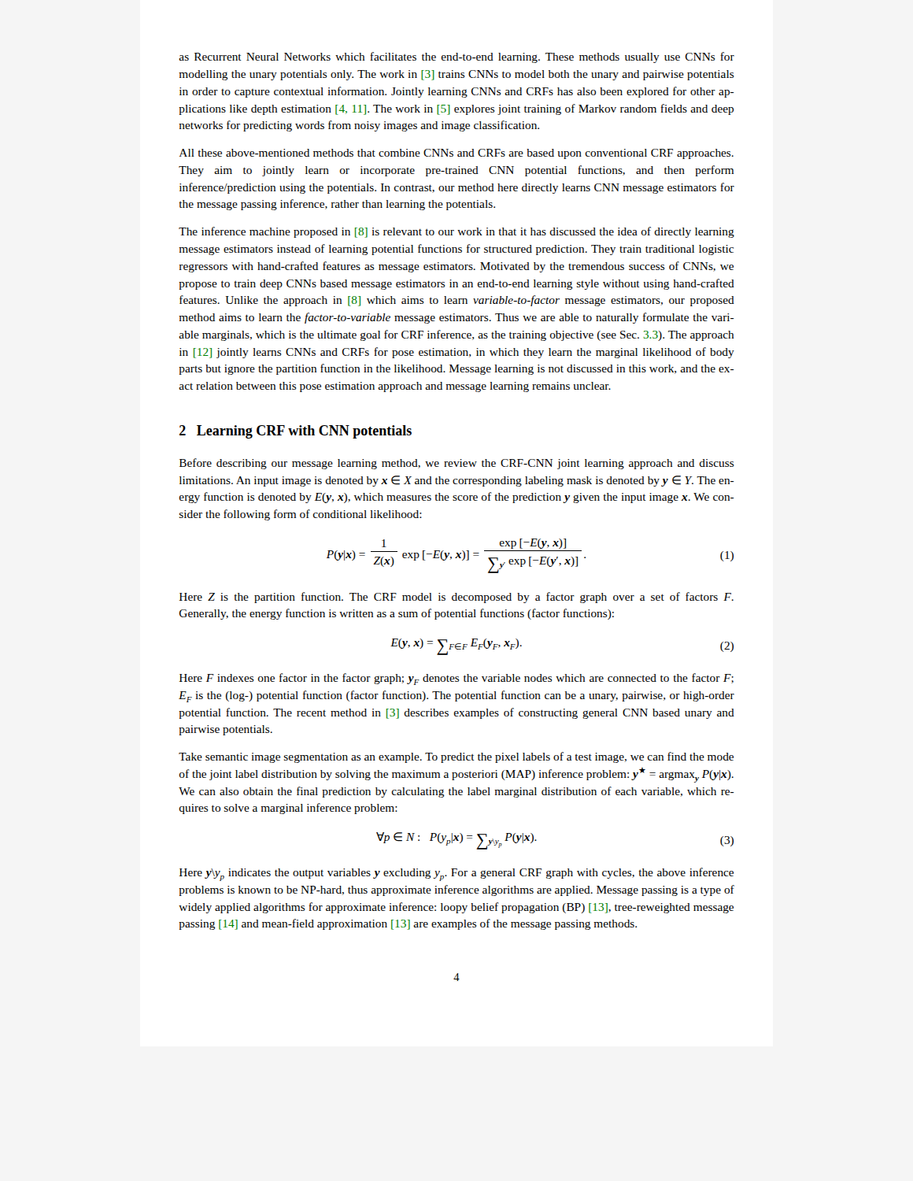as Recurrent Neural Networks which facilitates the end-to-end learning. These methods usually use CNNs for modelling the unary potentials only. The work in [3] trains CNNs to model both the unary and pairwise potentials in order to capture contextual information. Jointly learning CNNs and CRFs has also been explored for other applications like depth estimation [4, 11]. The work in [5] explores joint training of Markov random fields and deep networks for predicting words from noisy images and image classification.
All these above-mentioned methods that combine CNNs and CRFs are based upon conventional CRF approaches. They aim to jointly learn or incorporate pre-trained CNN potential functions, and then perform inference/prediction using the potentials. In contrast, our method here directly learns CNN message estimators for the message passing inference, rather than learning the potentials.
The inference machine proposed in [8] is relevant to our work in that it has discussed the idea of directly learning message estimators instead of learning potential functions for structured prediction. They train traditional logistic regressors with hand-crafted features as message estimators. Motivated by the tremendous success of CNNs, we propose to train deep CNNs based message estimators in an end-to-end learning style without using hand-crafted features. Unlike the approach in [8] which aims to learn variable-to-factor message estimators, our proposed method aims to learn the factor-to-variable message estimators. Thus we are able to naturally formulate the variable marginals, which is the ultimate goal for CRF inference, as the training objective (see Sec. 3.3). The approach in [12] jointly learns CNNs and CRFs for pose estimation, in which they learn the marginal likelihood of body parts but ignore the partition function in the likelihood. Message learning is not discussed in this work, and the exact relation between this pose estimation approach and message learning remains unclear.
2 Learning CRF with CNN potentials
Before describing our message learning method, we review the CRF-CNN joint learning approach and discuss limitations. An input image is denoted by x ∈ X and the corresponding labeling mask is denoted by y ∈ Y. The energy function is denoted by E(y, x), which measures the score of the prediction y given the input image x. We consider the following form of conditional likelihood:
P(y|x) = 1 Z(x) exp [−E(y, x)] = exp [−E(y, x)]∑y′ exp [−E(y′, x)]. (1)
Here Z is the partition function. The CRF model is decomposed by a factor graph over a set of factors F. Generally, the energy function is written as a sum of potential functions (factor functions):
E(y, x) = ∑F∈F EF(yF, xF). (2)
Here F indexes one factor in the factor graph; yF denotes the variable nodes which are connected to the factor F; EF is the (log-) potential function (factor function). The potential function can be a unary, pairwise, or high-order potential function. The recent method in [3] describes examples of constructing general CNN based unary and pairwise potentials.
Take semantic image segmentation as an example. To predict the pixel labels of a test image, we can find the mode of the joint label distribution by solving the maximum a posteriori (MAP) inference problem: y★ = argmaxy P(y|x). We can also obtain the final prediction by calculating the label marginal distribution of each variable, which requires to solve a marginal inference problem:
∀p ∈ N : P(yp|x) = ∑y\yp P(y|x). (3)
Here y\yp indicates the output variables y excluding yp. For a general CRF graph with cycles, the above inference problems is known to be NP-hard, thus approximate inference algorithms are applied. Message passing is a type of widely applied algorithms for approximate inference: loopy belief propagation (BP) [13], tree-reweighted message passing [14] and mean-field approximation [13] are examples of the message passing methods.
4